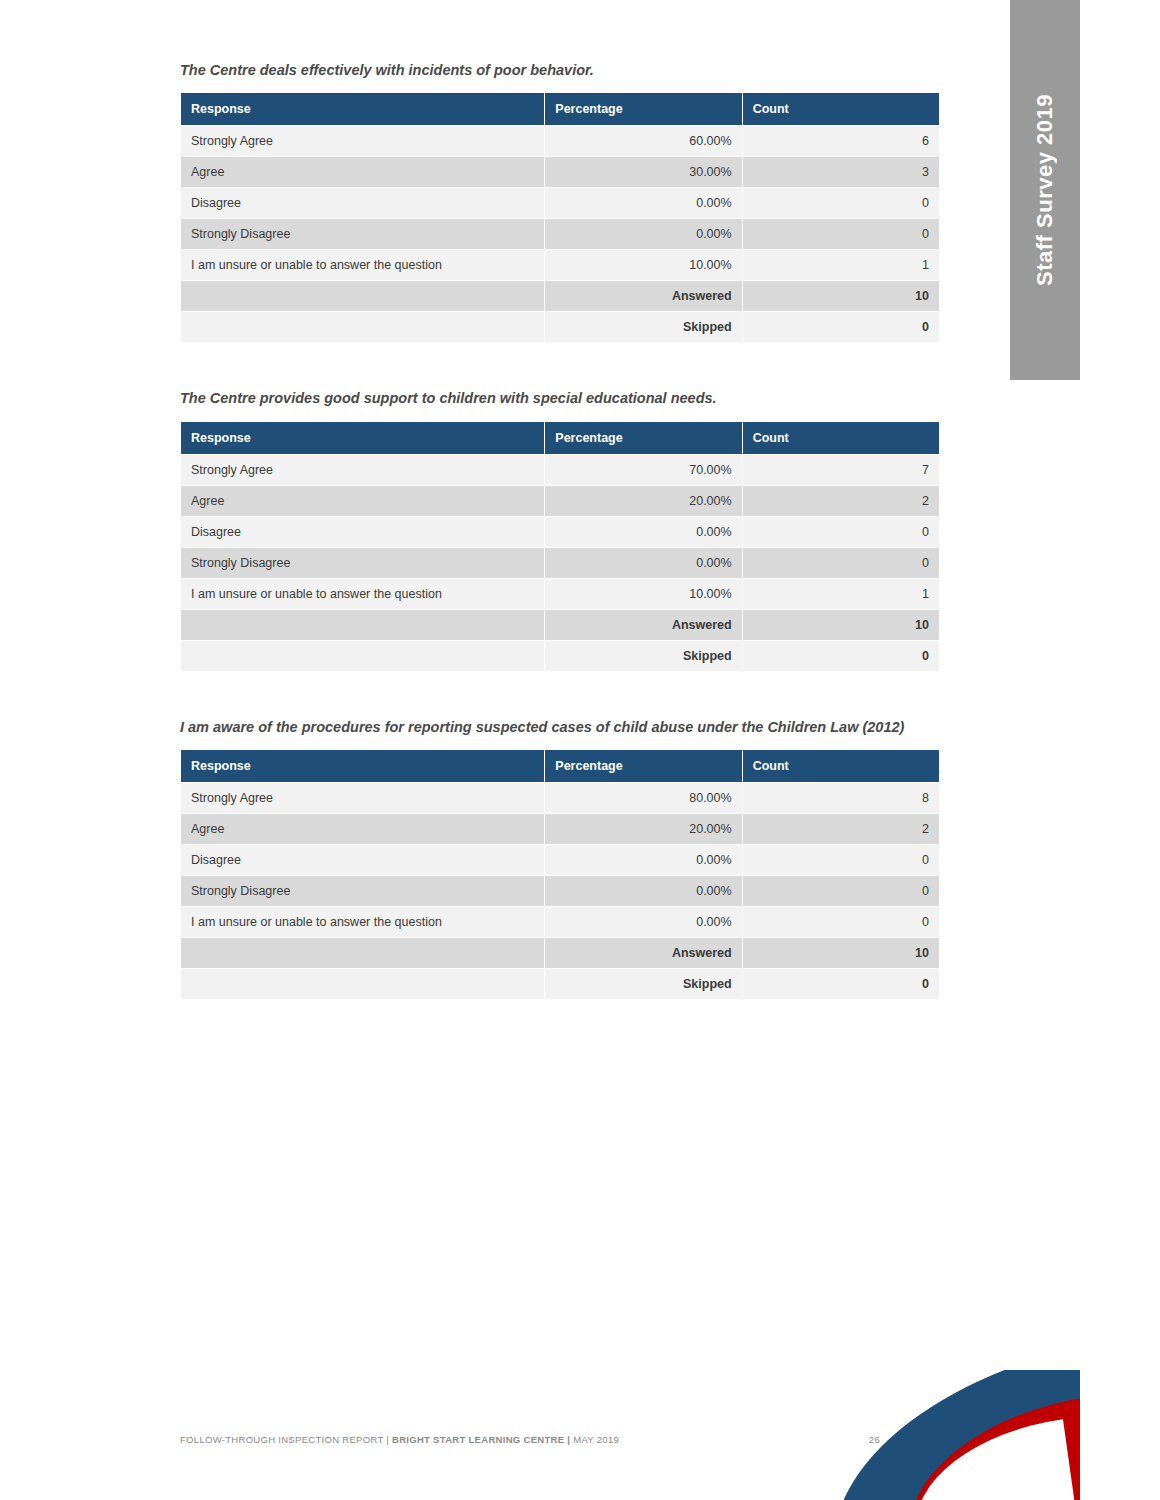Staff Survey 2019
The Centre deals effectively with incidents of poor behavior.
| Response | Percentage | Count |
| --- | --- | --- |
| Strongly Agree | 60.00% | 6 |
| Agree | 30.00% | 3 |
| Disagree | 0.00% | 0 |
| Strongly Disagree | 0.00% | 0 |
| I am unsure or unable to answer the question | 10.00% | 1 |
| | Answered | 10 |
| | Skipped | 0 |
The Centre provides good support to children with special educational needs.
| Response | Percentage | Count |
| --- | --- | --- |
| Strongly Agree | 70.00% | 7 |
| Agree | 20.00% | 2 |
| Disagree | 0.00% | 0 |
| Strongly Disagree | 0.00% | 0 |
| I am unsure or unable to answer the question | 10.00% | 1 |
| | Answered | 10 |
| | Skipped | 0 |
I am aware of the procedures for reporting suspected cases of child abuse under the Children Law (2012)
| Response | Percentage | Count |
| --- | --- | --- |
| Strongly Agree | 80.00% | 8 |
| Agree | 20.00% | 2 |
| Disagree | 0.00% | 0 |
| Strongly Disagree | 0.00% | 0 |
| I am unsure or unable to answer the question | 0.00% | 0 |
| | Answered | 10 |
| | Skipped | 0 |
FOLLOW-THROUGH INSPECTION REPORT | BRIGHT START LEARNING CENTRE | MAY 2019
26